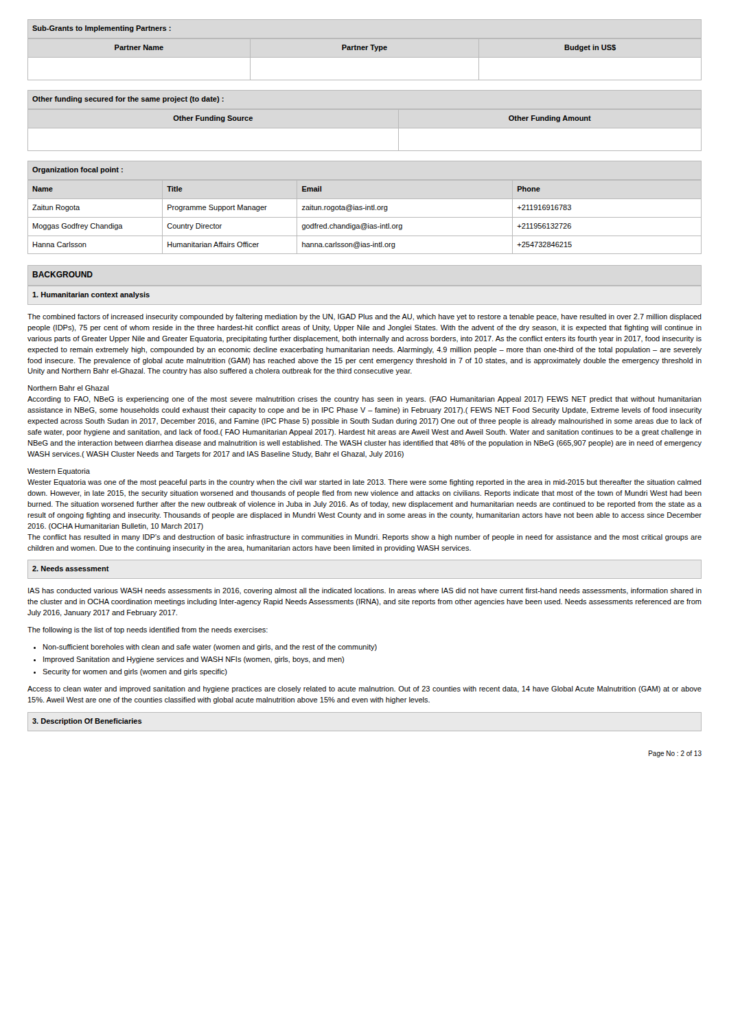Sub-Grants to Implementing Partners :
| Partner Name | Partner Type | Budget in US$ |
Other funding secured for the same project (to date) :
| Other Funding Source | Other Funding Amount |
Organization focal point :
| Name | Title | Email | Phone |
| Zaitun Rogota | Programme Support Manager | zaitun.rogota@ias-intl.org | +211916916783 |
| Moggas Godfrey Chandiga | Country Director | godfred.chandiga@ias-intl.org | +211956132726 |
| Hanna Carlsson | Humanitarian Affairs Officer | hanna.carlsson@ias-intl.org | +254732846215 |
BACKGROUND
1. Humanitarian context analysis
The combined factors of increased insecurity compounded by faltering mediation by the UN, IGAD Plus and the AU, which have yet to restore a tenable peace, have resulted in over 2.7 million displaced people (IDPs), 75 per cent of whom reside in the three hardest-hit conflict areas of Unity, Upper Nile and Jonglei States. With the advent of the dry season, it is expected that fighting will continue in various parts of Greater Upper Nile and Greater Equatoria, precipitating further displacement, both internally and across borders, into 2017. As the conflict enters its fourth year in 2017, food insecurity is expected to remain extremely high, compounded by an economic decline exacerbating humanitarian needs. Alarmingly, 4.9 million people – more than one-third of the total population – are severely food insecure. The prevalence of global acute malnutrition (GAM) has reached above the 15 per cent emergency threshold in 7 of 10 states, and is approximately double the emergency threshold in Unity and Northern Bahr el-Ghazal. The country has also suffered a cholera outbreak for the third consecutive year.
Northern Bahr el Ghazal
According to FAO, NBeG is experiencing one of the most severe malnutrition crises the country has seen in years. (FAO Humanitarian Appeal 2017) FEWS NET predict that without humanitarian assistance in NBeG, some households could exhaust their capacity to cope and be in IPC Phase V – famine) in February 2017).( FEWS NET Food Security Update, Extreme levels of food insecurity expected across South Sudan in 2017, December 2016, and Famine (IPC Phase 5) possible in South Sudan during 2017) One out of three people is already malnourished in some areas due to lack of safe water, poor hygiene and sanitation, and lack of food.( FAO Humanitarian Appeal 2017). Hardest hit areas are Aweil West and Aweil South. Water and sanitation continues to be a great challenge in NBeG and the interaction between diarrhea disease and malnutrition is well established. The WASH cluster has identified that 48% of the population in NBeG (665,907 people) are in need of emergency WASH services.( WASH Cluster Needs and Targets for 2017 and IAS Baseline Study, Bahr el Ghazal, July 2016)
Western Equatoria
Wester Equatoria was one of the most peaceful parts in the country when the civil war started in late 2013. There were some fighting reported in the area in mid-2015 but thereafter the situation calmed down. However, in late 2015, the security situation worsened and thousands of people fled from new violence and attacks on civilians. Reports indicate that most of the town of Mundri West had been burned. The situation worsened further after the new outbreak of violence in Juba in July 2016. As of today, new displacement and humanitarian needs are continued to be reported from the state as a result of ongoing fighting and insecurity. Thousands of people are displaced in Mundri West County and in some areas in the county, humanitarian actors have not been able to access since December 2016. (OCHA Humanitarian Bulletin, 10 March 2017)
The conflict has resulted in many IDP’s and destruction of basic infrastructure in communities in Mundri. Reports show a high number of people in need for assistance and the most critical groups are children and women. Due to the continuing insecurity in the area, humanitarian actors have been limited in providing WASH services.
2. Needs assessment
IAS has conducted various WASH needs assessments in 2016, covering almost all the indicated locations. In areas where IAS did not have current first-hand needs assessments, information shared in the cluster and in OCHA coordination meetings including Inter-agency Rapid Needs Assessments (IRNA), and site reports from other agencies have been used. Needs assessments referenced are from July 2016, January 2017 and February 2017.
The following is the list of top needs identified from the needs exercises:
Non-sufficient boreholes with clean and safe water (women and girls, and the rest of the community)
Improved Sanitation and Hygiene services and WASH NFIs (women, girls, boys, and men)
Security for women and girls (women and girls specific)
Access to clean water and improved sanitation and hygiene practices are closely related to acute malnutrion. Out of 23 counties with recent data, 14 have Global Acute Malnutrition (GAM) at or above 15%. Aweil West are one of the counties classified with global acute malnutrition above 15% and even with higher levels.
3. Description Of Beneficiaries
Page No : 2 of 13